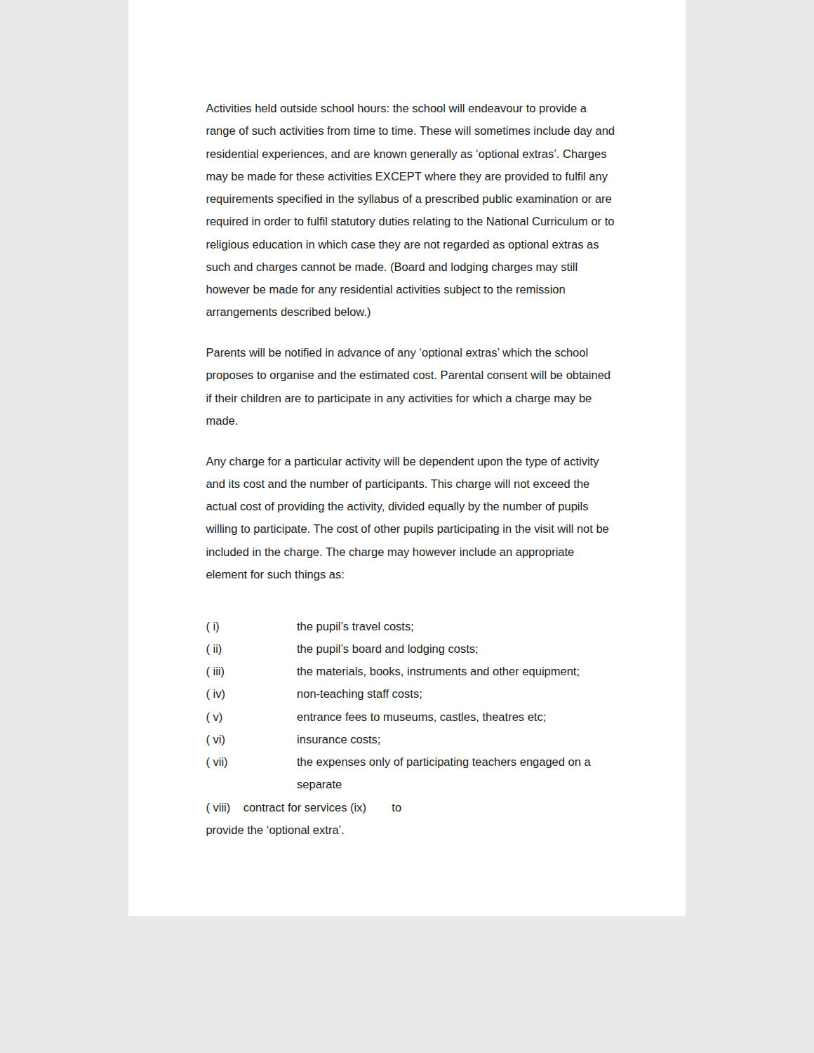Activities held outside school hours: the school will endeavour to provide a range of such activities from time to time. These will sometimes include day and residential experiences, and are known generally as ‘optional extras’. Charges may be made for these activities EXCEPT where they are provided to fulfil any requirements specified in the syllabus of a prescribed public examination or are required in order to fulfil statutory duties relating to the National Curriculum or to religious education in which case they are not regarded as optional extras as such and charges cannot be made. (Board and lodging charges may still however be made for any residential activities subject to the remission arrangements described below.)
Parents will be notified in advance of any ‘optional extras’ which the school proposes to organise and the estimated cost. Parental consent will be obtained if their children are to participate in any activities for which a charge may be made.
Any charge for a particular activity will be dependent upon the type of activity and its cost and the number of participants. This charge will not exceed the actual cost of providing the activity, divided equally by the number of pupils willing to participate. The cost of other pupils participating in the visit will not be included in the charge. The charge may however include an appropriate element for such things as:
| ( i) | the pupil’s travel costs; |
| ( ii) | the pupil’s board and lodging costs; |
| ( iii) | the materials, books, instruments and other equipment; |
| ( iv) | non-teaching staff costs; |
| ( v) | entrance fees to museums, castles, theatres etc; |
| ( vi) | insurance costs; |
| ( vii) | the expenses only of participating teachers engaged on a separate |
( viii) contract for services (ix) to
provide the ‘optional extra’.